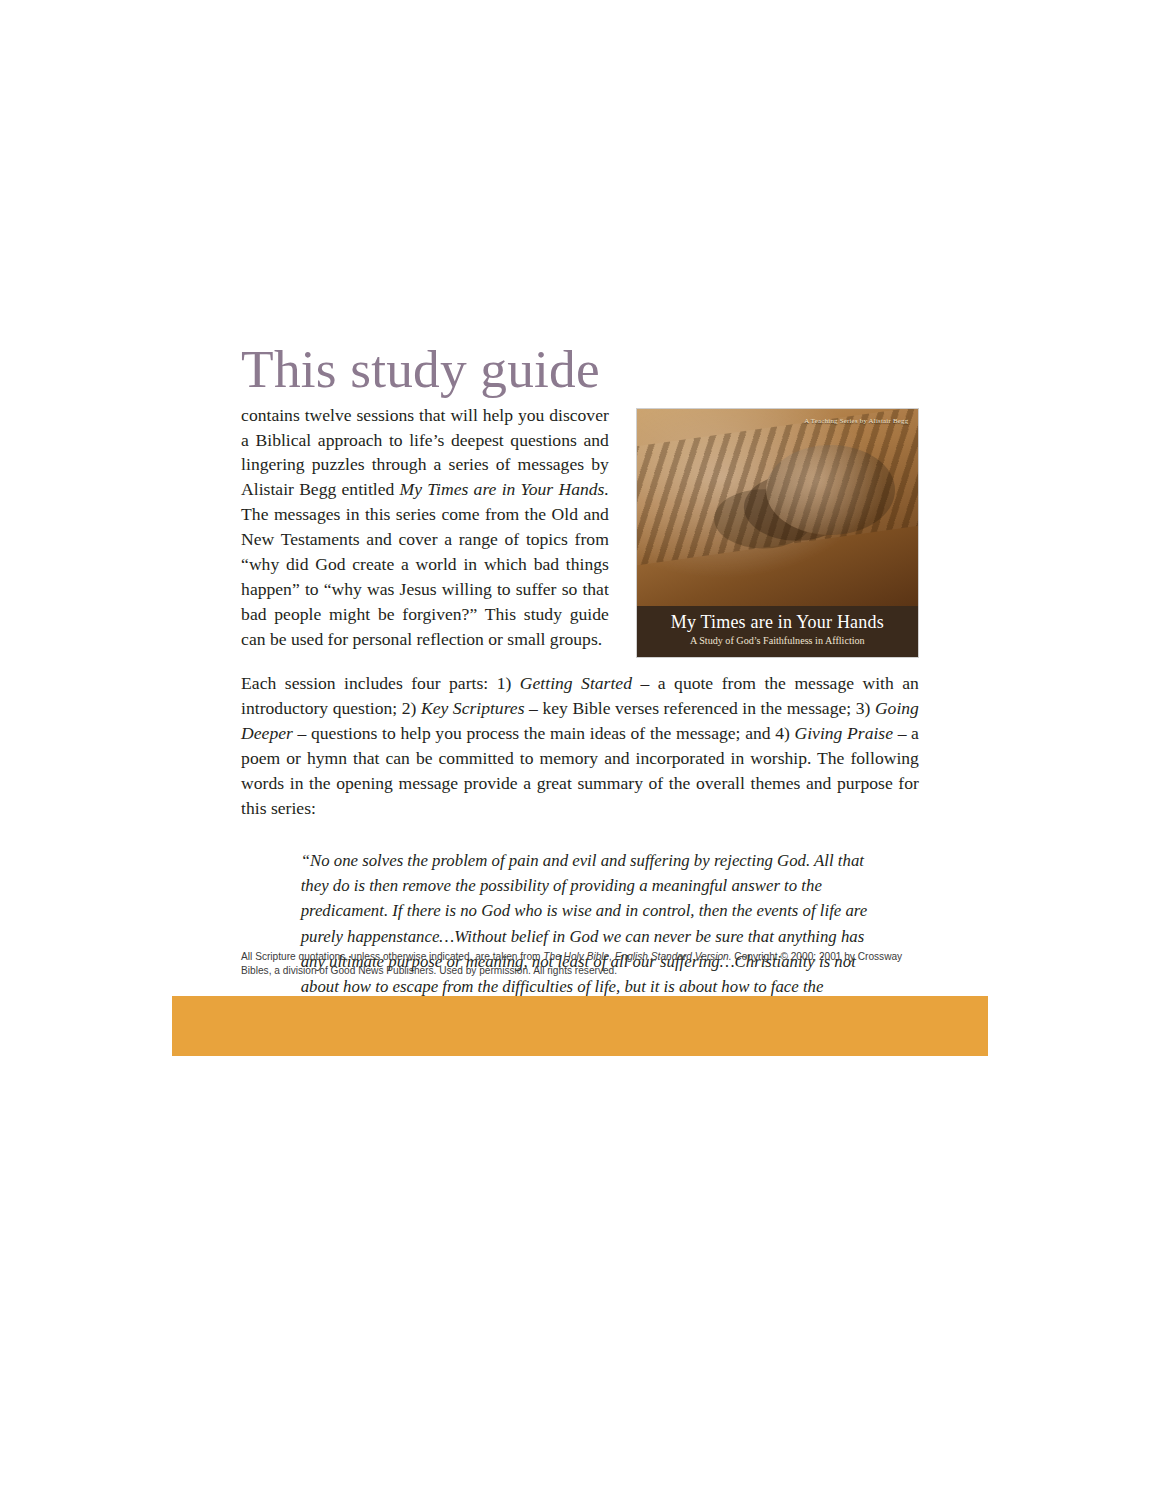This study guide
A Teaching Series by Alistair Begg
My Times are in Your Hands
A Study of God’s Faithfulness in Affliction
contains twelve sessions that will help you discover a Biblical approach to life’s deepest questions and lingering puzzles through a series of messages by Alistair Begg entitled My Times are in Your Hands. The messages in this series come from the Old and New Testaments and cover a range of topics from “why did God create a world in which bad things happen” to “why was Jesus willing to suffer so that bad people might be forgiven?” This study guide can be used for personal reflection or small groups.
Each session includes four parts: 1) Getting Started – a quote from the message with an introductory question; 2) Key Scriptures – key Bible verses referenced in the message; 3) Going Deeper – questions to help you process the main ideas of the message; and 4) Giving Praise – a poem or hymn that can be committed to memory and incorporated in worship. The following words in the opening message provide a great summary of the overall themes and purpose for this series:
“No one solves the problem of pain and evil and suffering by rejecting God. All that they do is then remove the possibility of providing a meaningful answer to the predicament. If there is no God who is wise and in control, then the events of life are purely happenstance…Without belief in God we can never be sure that anything has any ultimate purpose or meaning, not least of all our suffering…Christianity is not about how to escape from the difficulties of life, but it is about how to face the difficulties of life.” - Alistair Begg
All Scripture quotations, unless otherwise indicated, are taken from The Holy Bible, English Standard Version. Copyright © 2000; 2001 by Crossway Bibles, a division of Good News Publishers. Used by permission. All rights reserved.